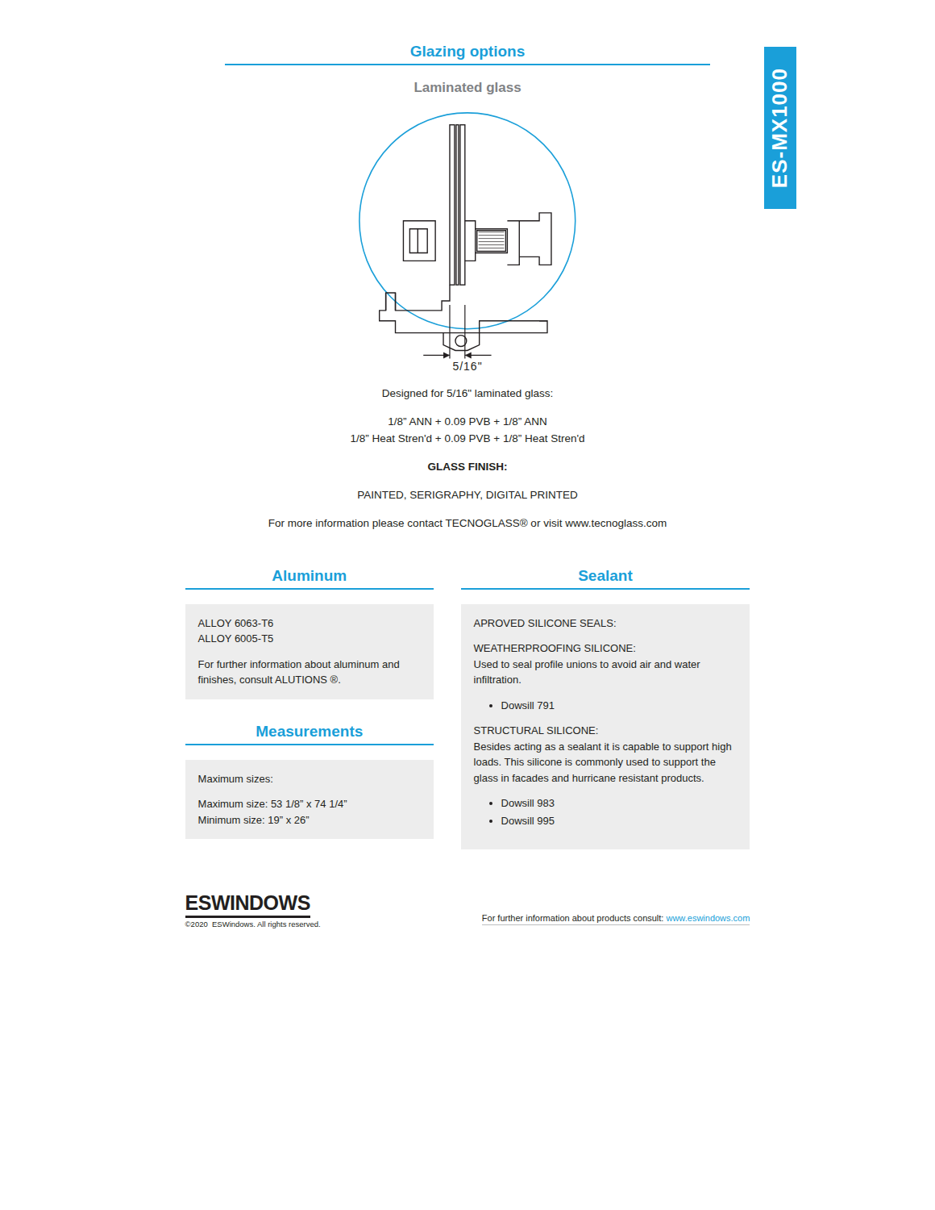ES-MX1000
Glazing options
Laminated glass
5/16"
Designed for 5/16" laminated glass:
1/8” ANN + 0.09 PVB + 1/8” ANN
1/8” Heat Stren'd + 0.09 PVB + 1/8” Heat Stren'd
GLASS FINISH:
PAINTED, SERIGRAPHY, DIGITAL PRINTED
For more information please contact TECNOGLASS® or visit www.tecnoglass.com
Aluminum
ALLOY 6063-T6
ALLOY 6005-T5
For further information about aluminum and finishes, consult ALUTIONS ®.
Measurements
Maximum sizes:
Maximum size: 53 1/8” x 74 1/4”
Minimum size: 19” x 26”
Sealant
APROVED SILICONE SEALS:
WEATHERPROOFING SILICONE:
Used to seal profile unions to avoid air and water infiltration.
Dowsill 791
STRUCTURAL SILICONE:
Besides acting as a sealant it is capable to support high loads. This silicone is commonly used to support the glass in facades and hurricane resistant products.
Dowsill 983
Dowsill 995
ESWINDOWS
©2020 ESWindows. All rights reserved.
For further information about products consult: www.eswindows.com